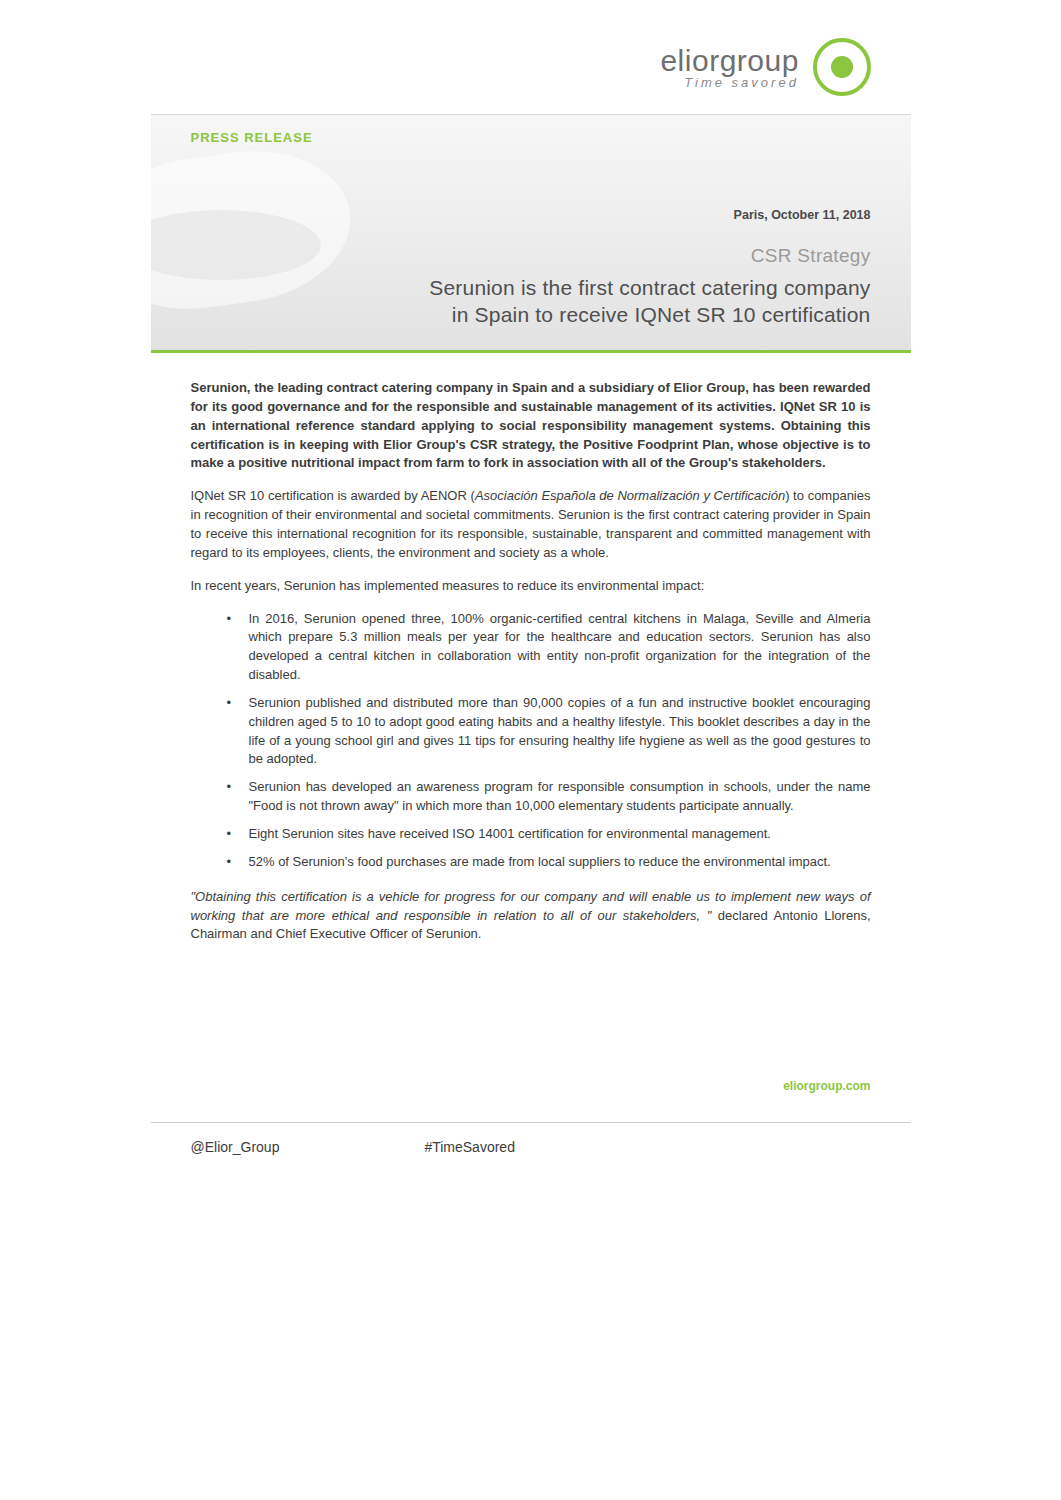eliorgroup
Time savored
PRESS RELEASE
Paris, October 11, 2018
CSR Strategy
Serunion is the first contract catering company
in Spain to receive IQNet SR 10 certification
Serunion, the leading contract catering company in Spain and a subsidiary of Elior Group, has been rewarded for its good governance and for the responsible and sustainable management of its activities. IQNet SR 10 is an international reference standard applying to social responsibility management systems. Obtaining this certification is in keeping with Elior Group's CSR strategy, the Positive Foodprint Plan, whose objective is to make a positive nutritional impact from farm to fork in association with all of the Group's stakeholders.
IQNet SR 10 certification is awarded by AENOR (Asociación Española de Normalización y Certificación) to companies in recognition of their environmental and societal commitments. Serunion is the first contract catering provider in Spain to receive this international recognition for its responsible, sustainable, transparent and committed management with regard to its employees, clients, the environment and society as a whole.
In recent years, Serunion has implemented measures to reduce its environmental impact:
In 2016, Serunion opened three, 100% organic-certified central kitchens in Malaga, Seville and Almeria which prepare 5.3 million meals per year for the healthcare and education sectors. Serunion has also developed a central kitchen in collaboration with entity non-profit organization for the integration of the disabled.
Serunion published and distributed more than 90,000 copies of a fun and instructive booklet encouraging children aged 5 to 10 to adopt good eating habits and a healthy lifestyle. This booklet describes a day in the life of a young school girl and gives 11 tips for ensuring healthy life hygiene as well as the good gestures to be adopted.
Serunion has developed an awareness program for responsible consumption in schools, under the name "Food is not thrown away" in which more than 10,000 elementary students participate annually.
Eight Serunion sites have received ISO 14001 certification for environmental management.
52% of Serunion’s food purchases are made from local suppliers to reduce the environmental impact.
"Obtaining this certification is a vehicle for progress for our company and will enable us to implement new ways of working that are more ethical and responsible in relation to all of our stakeholders, " declared Antonio Llorens, Chairman and Chief Executive Officer of Serunion.
eliorgroup.com
@Elior_Group #TimeSavored